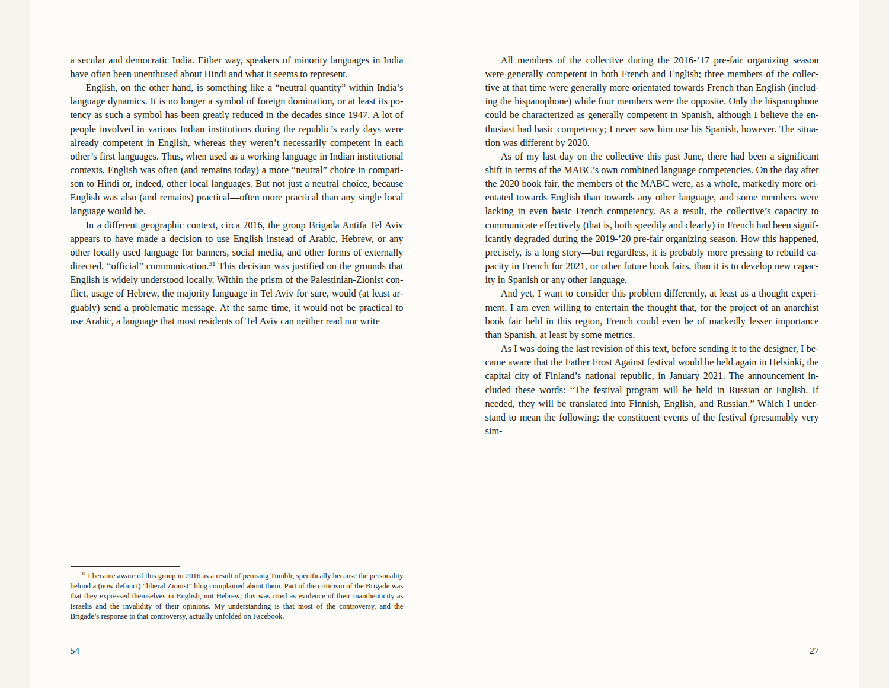a secular and democratic India. Either way, speakers of minority languages in India have often been unenthused about Hindi and what it seems to represent.
English, on the other hand, is something like a “neutral quantity” within India’s language dynamics. It is no longer a symbol of foreign domination, or at least its potency as such a symbol has been greatly reduced in the decades since 1947. A lot of people involved in various Indian institutions during the republic’s early days were already competent in English, whereas they weren’t necessarily competent in each other’s first languages. Thus, when used as a working language in Indian institutional contexts, English was often (and remains today) a more “neutral” choice in comparison to Hindi or, indeed, other local languages. But not just a neutral choice, because English was also (and remains) practical—often more practical than any single local language would be.
In a different geographic context, circa 2016, the group Brigada Antifa Tel Aviv appears to have made a decision to use English instead of Arabic, Hebrew, or any other locally used language for banners, social media, and other forms of externally directed, “official” communication.31 This decision was justified on the grounds that English is widely understood locally. Within the prism of the Palestinian-Zionist conflict, usage of Hebrew, the majority language in Tel Aviv for sure, would (at least arguably) send a problematic message. At the same time, it would not be practical to use Arabic, a language that most residents of Tel Aviv can neither read nor write
31 I became aware of this group in 2016 as a result of perusing Tumblr, specifically because the personality behind a (now defunct) “liberal Zionist” blog complained about them. Part of the criticism of the Brigade was that they expressed themselves in English, not Hebrew; this was cited as evidence of their inauthenticity as Israelis and the invalidity of their opinions. My understanding is that most of the controversy, and the Brigade’s response to that controversy, actually unfolded on Facebook.
54
All members of the collective during the 2016-’17 pre-fair organizing season were generally competent in both French and English; three members of the collective at that time were generally more orientated towards French than English (including the hispanophone) while four members were the opposite. Only the hispanophone could be characterized as generally competent in Spanish, although I believe the enthusiast had basic competency; I never saw him use his Spanish, however. The situation was different by 2020.
As of my last day on the collective this past June, there had been a significant shift in terms of the MABC’s own combined language competencies. On the day after the 2020 book fair, the members of the MABC were, as a whole, markedly more orientated towards English than towards any other language, and some members were lacking in even basic French competency. As a result, the collective’s capacity to communicate effectively (that is, both speedily and clearly) in French had been significantly degraded during the 2019-’20 pre-fair organizing season. How this happened, precisely, is a long story—but regardless, it is probably more pressing to rebuild capacity in French for 2021, or other future book fairs, than it is to develop new capacity in Spanish or any other language.
And yet, I want to consider this problem differently, at least as a thought experiment. I am even willing to entertain the thought that, for the project of an anarchist book fair held in this region, French could even be of markedly lesser importance than Spanish, at least by some metrics.
As I was doing the last revision of this text, before sending it to the designer, I became aware that the Father Frost Against festival would be held again in Helsinki, the capital city of Finland’s national republic, in January 2021. The announcement included these words: “The festival program will be held in Russian or English. If needed, they will be translated into Finnish, English, and Russian.” Which I understand to mean the following: the constituent events of the festival (presumably very sim-
27